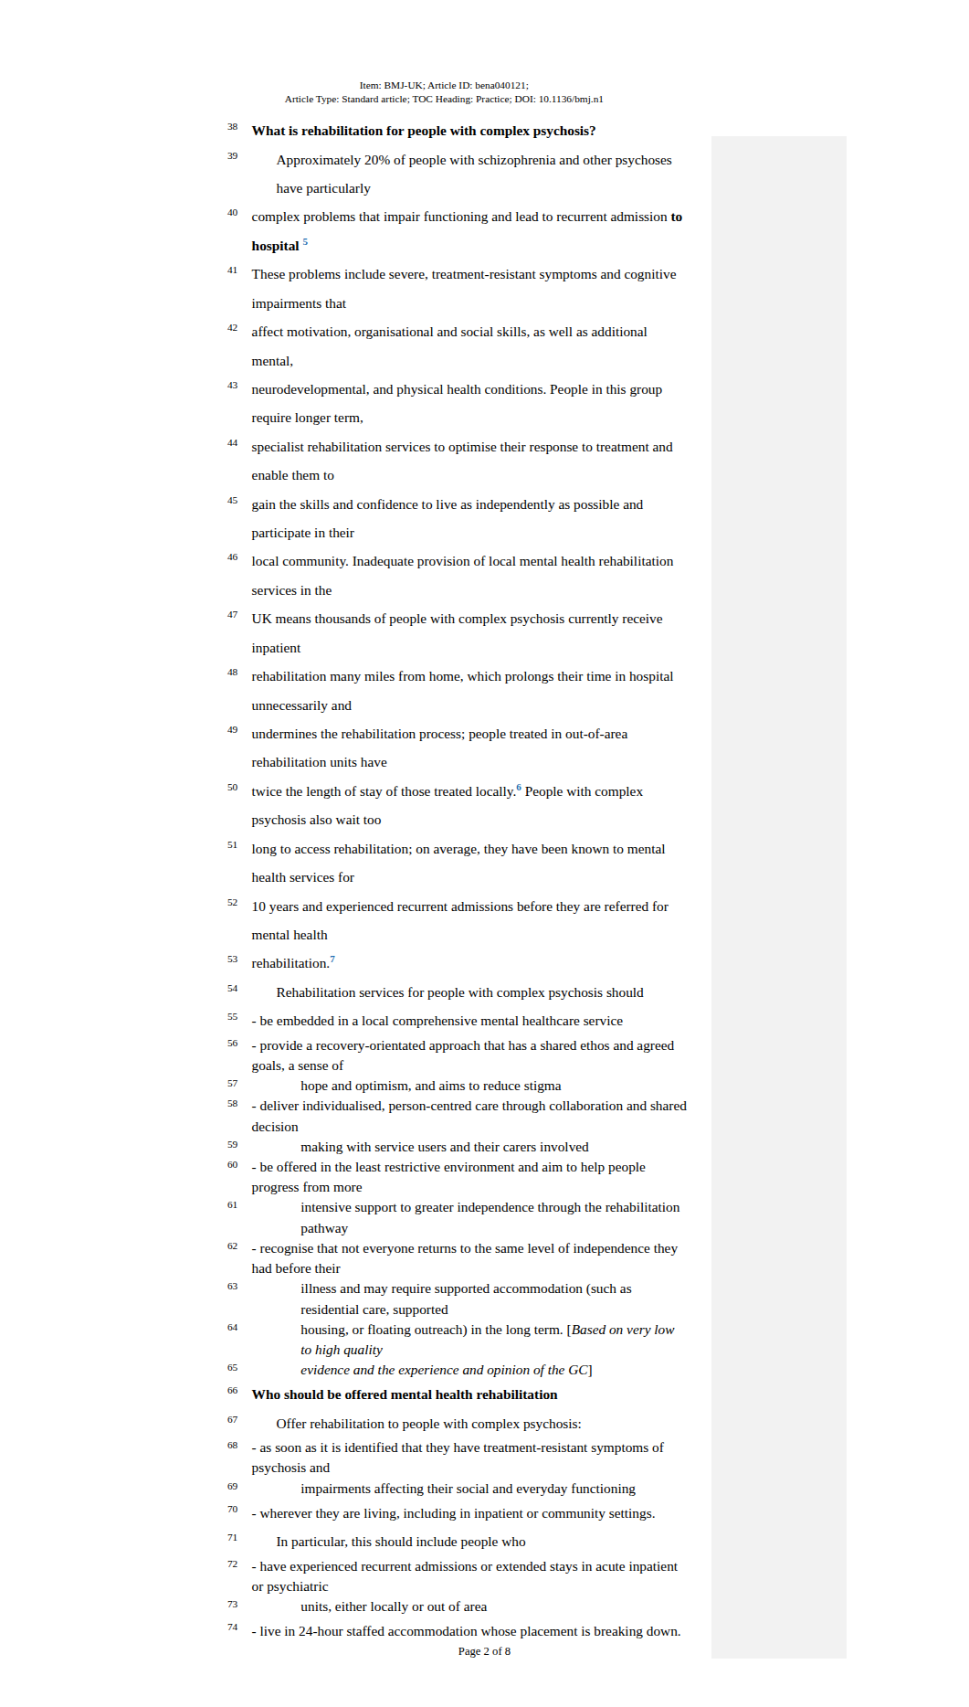Item: BMJ-UK; Article ID: bena040121;
Article Type: Standard article; TOC Heading: Practice; DOI: 10.1136/bmj.n1
38
What is rehabilitation for people with complex psychosis?
39
Approximately 20% of people with schizophrenia and other psychoses have particularly
40
complex problems that impair functioning and lead to recurrent admission to hospital 5
41
These problems include severe, treatment-resistant symptoms and cognitive impairments that
42
affect motivation, organisational and social skills, as well as additional mental,
43
neurodevelopmental, and physical health conditions. People in this group require longer term,
44
specialist rehabilitation services to optimise their response to treatment and enable them to
45
gain the skills and confidence to live as independently as possible and participate in their
46
local community. Inadequate provision of local mental health rehabilitation services in the
47
UK means thousands of people with complex psychosis currently receive inpatient
48
rehabilitation many miles from home, which prolongs their time in hospital unnecessarily and
49
undermines the rehabilitation process; people treated in out-of-area rehabilitation units have
50
twice the length of stay of those treated locally.6 People with complex psychosis also wait too
51
long to access rehabilitation; on average, they have been known to mental health services for
52
10 years and experienced recurrent admissions before they are referred for mental health
53
rehabilitation.7
54
Rehabilitation services for people with complex psychosis should
55
- be embedded in a local comprehensive mental healthcare service
56
- provide a recovery-orientated approach that has a shared ethos and agreed goals, a sense of
57
hope and optimism, and aims to reduce stigma
58
- deliver individualised, person-centred care through collaboration and shared decision
59
making with service users and their carers involved
60
- be offered in the least restrictive environment and aim to help people progress from more
61
intensive support to greater independence through the rehabilitation pathway
62
- recognise that not everyone returns to the same level of independence they had before their
63
illness and may require supported accommodation (such as residential care, supported
64
housing, or floating outreach) in the long term. [Based on very low to high quality
65
evidence and the experience and opinion of the GC]
66
Who should be offered mental health rehabilitation
67
Offer rehabilitation to people with complex psychosis:
68
- as soon as it is identified that they have treatment-resistant symptoms of psychosis and
69
impairments affecting their social and everyday functioning
70
- wherever they are living, including in inpatient or community settings.
71
In particular, this should include people who
72
- have experienced recurrent admissions or extended stays in acute inpatient or psychiatric
73
units, either locally or out of area
74
- live in 24-hour staffed accommodation whose placement is breaking down.
Page 2 of 8